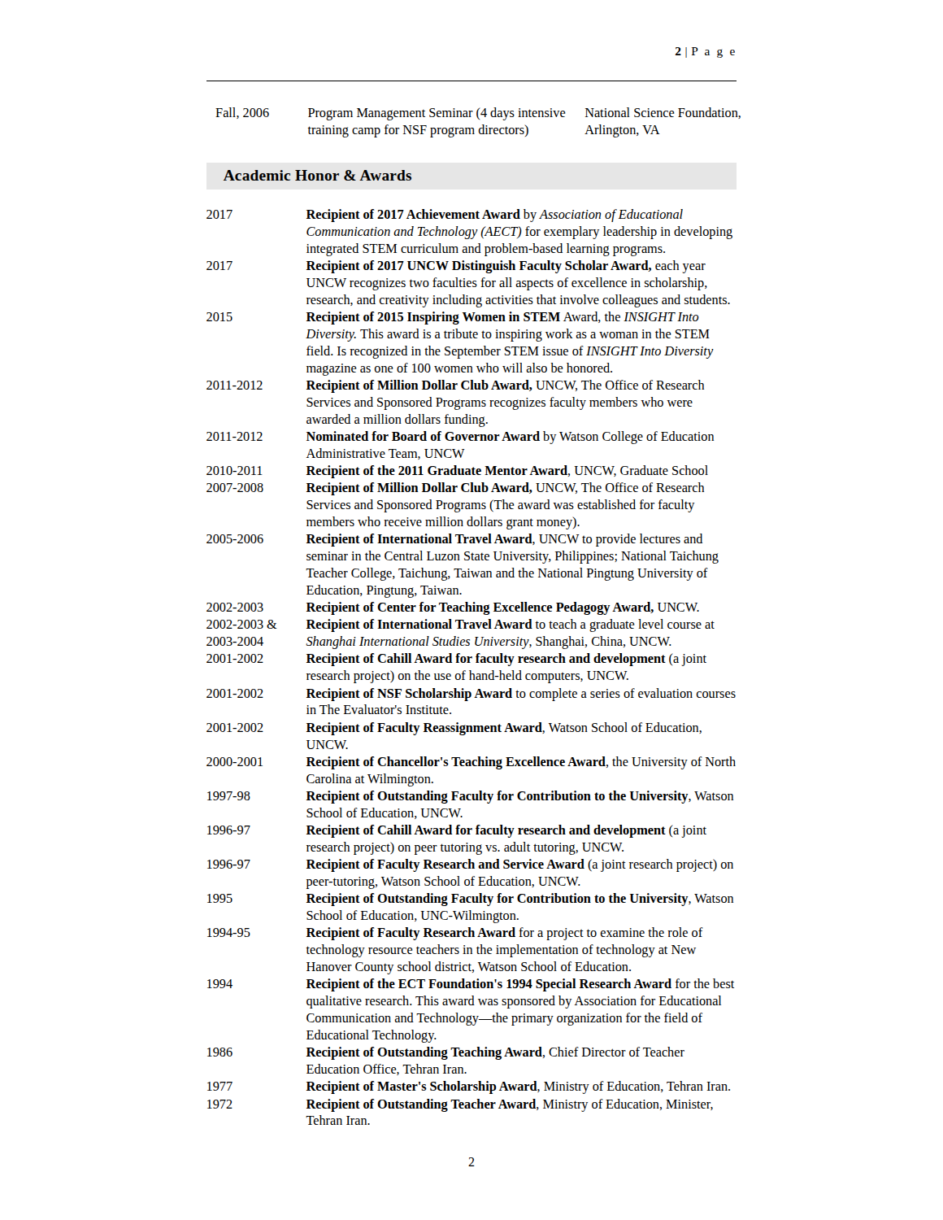2 | P a g e
| Fall, 2006 | Program Management Seminar (4 days intensive training camp for NSF program directors) | National Science Foundation, Arlington, VA |
Academic Honor & Awards
| 2017 | Recipient of 2017 Achievement Award by Association of Educational Communication and Technology (AECT) for exemplary leadership in developing integrated STEM curriculum and problem-based learning programs. |
| 2017 | Recipient of 2017 UNCW Distinguish Faculty Scholar Award, each year UNCW recognizes two faculties for all aspects of excellence in scholarship, research, and creativity including activities that involve colleagues and students. |
| 2015 | Recipient of 2015 Inspiring Women in STEM Award, the INSIGHT Into Diversity. This award is a tribute to inspiring work as a woman in the STEM field. Is recognized in the September STEM issue of INSIGHT Into Diversity magazine as one of 100 women who will also be honored. |
| 2011-2012 | Recipient of Million Dollar Club Award, UNCW, The Office of Research Services and Sponsored Programs recognizes faculty members who were awarded a million dollars funding. |
| 2011-2012 | Nominated for Board of Governor Award by Watson College of Education Administrative Team, UNCW |
| 2010-2011 | Recipient of the 2011 Graduate Mentor Award , UNCW, Graduate School |
| 2007-2008 | Recipient of Million Dollar Club Award, UNCW, The Office of Research Services and Sponsored Programs (The award was established for faculty members who receive million dollars grant money). |
| 2005-2006 | Recipient of International Travel Award , UNCW to provide lectures and seminar in the Central Luzon State University, Philippines; National Taichung Teacher College, Taichung, Taiwan and the National Pingtung University of Education, Pingtung, Taiwan. |
| 2002-2003 | Recipient of Center for Teaching Excellence Pedagogy Award, UNCW. |
| 2002-2003 & 2003-2004 | Recipient of International Travel Award to teach a graduate level course at Shanghai International Studies University , Shanghai, China, UNCW. |
| 2001-2002 | Recipient of Cahill Award for faculty research and development (a joint research project) on the use of hand-held computers, UNCW. |
| 2001-2002 | Recipient of NSF Scholarship Award to complete a series of evaluation courses in The Evaluator's Institute. |
| 2001-2002 | Recipient of Faculty Reassignment Award , Watson School of Education, UNCW. |
| 2000-2001 | Recipient of Chancellor's Teaching Excellence Award , the University of North Carolina at Wilmington. |
| 1997-98 | Recipient of Outstanding Faculty for Contribution to the University , Watson School of Education, UNCW. |
| 1996-97 | Recipient of Cahill Award for faculty research and development (a joint research project) on peer tutoring vs. adult tutoring, UNCW. |
| 1996-97 | Recipient of Faculty Research and Service Award (a joint research project) on peer-tutoring, Watson School of Education, UNCW. |
| 1995 | Recipient of Outstanding Faculty for Contribution to the University , Watson School of Education, UNC-Wilmington. |
| 1994-95 | Recipient of Faculty Research Award for a project to examine the role of technology resource teachers in the implementation of technology at New Hanover County school district, Watson School of Education. |
| 1994 | Recipient of the ECT Foundation's 1994 Special Research Award for the best qualitative research. This award was sponsored by Association for Educational Communication and Technology—the primary organization for the field of Educational Technology. |
| 1986 | Recipient of Outstanding Teaching Award , Chief Director of Teacher Education Office, Tehran Iran. |
| 1977 | Recipient of Master's Scholarship Award , Ministry of Education, Tehran Iran. |
| 1972 | Recipient of Outstanding Teacher Award , Ministry of Education, Minister, Tehran Iran. |
2